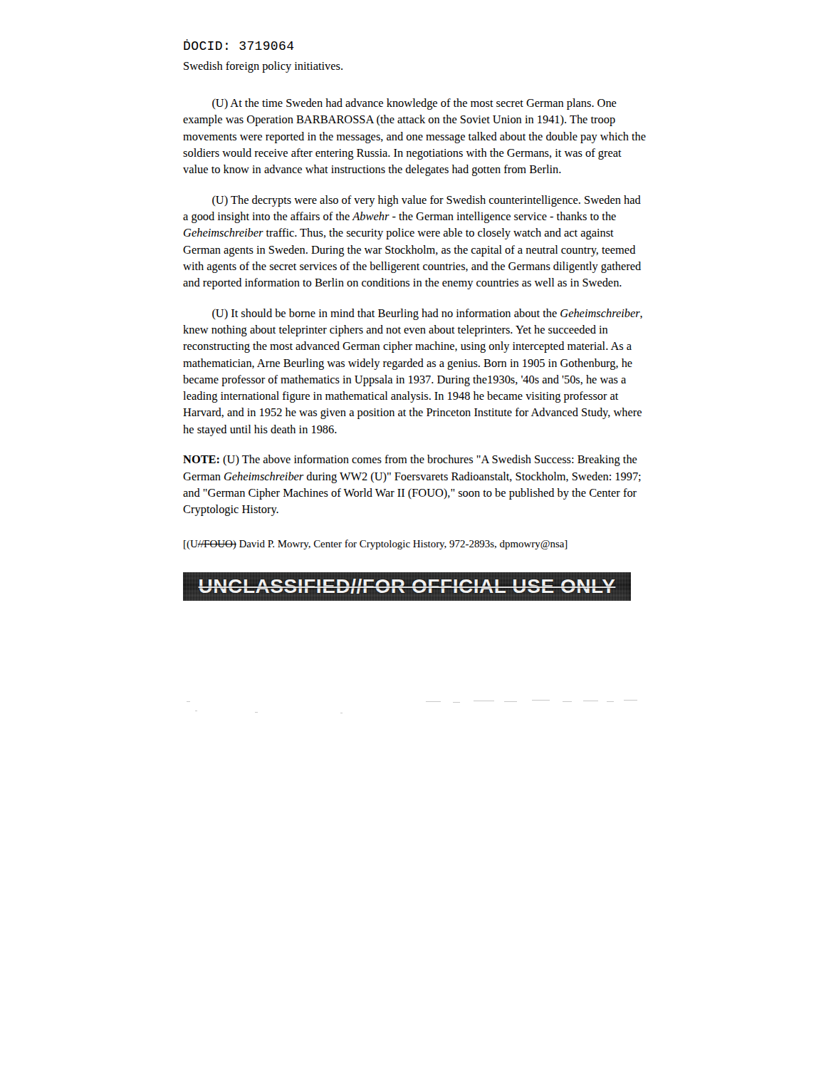. DOCID: 3719064
Swedish foreign policy initiatives.
(U) At the time Sweden had advance knowledge of the most secret German plans. One example was Operation BARBAROSSA (the attack on the Soviet Union in 1941). The troop movements were reported in the messages, and one message talked about the double pay which the soldiers would receive after entering Russia. In negotiations with the Germans, it was of great value to know in advance what instructions the delegates had gotten from Berlin.
(U) The decrypts were also of very high value for Swedish counterintelligence. Sweden had a good insight into the affairs of the Abwehr - the German intelligence service - thanks to the Geheimschreiber traffic. Thus, the security police were able to closely watch and act against German agents in Sweden. During the war Stockholm, as the capital of a neutral country, teemed with agents of the secret services of the belligerent countries, and the Germans diligently gathered and reported information to Berlin on conditions in the enemy countries as well as in Sweden.
(U) It should be borne in mind that Beurling had no information about the Geheimschreiber, knew nothing about teleprinter ciphers and not even about teleprinters. Yet he succeeded in reconstructing the most advanced German cipher machine, using only intercepted material. As a mathematician, Arne Beurling was widely regarded as a genius. Born in 1905 in Gothenburg, he became professor of mathematics in Uppsala in 1937. During the1930s, '40s and '50s, he was a leading international figure in mathematical analysis. In 1948 he became visiting professor at Harvard, and in 1952 he was given a position at the Princeton Institute for Advanced Study, where he stayed until his death in 1986.
NOTE: (U) The above information comes from the brochures "A Swedish Success: Breaking the German Geheimschreiber during WW2 (U)" Foersvarets Radioanstalt, Stockholm, Sweden: 1997; and "German Cipher Machines of World War II (FOUO)," soon to be published by the Center for Cryptologic History.
[(U//FOUO) David P. Mowry, Center for Cryptologic History, 972-2893s, dpmowry@nsa]
UNCLASSIFIED//FOR OFFICIAL USE ONLY